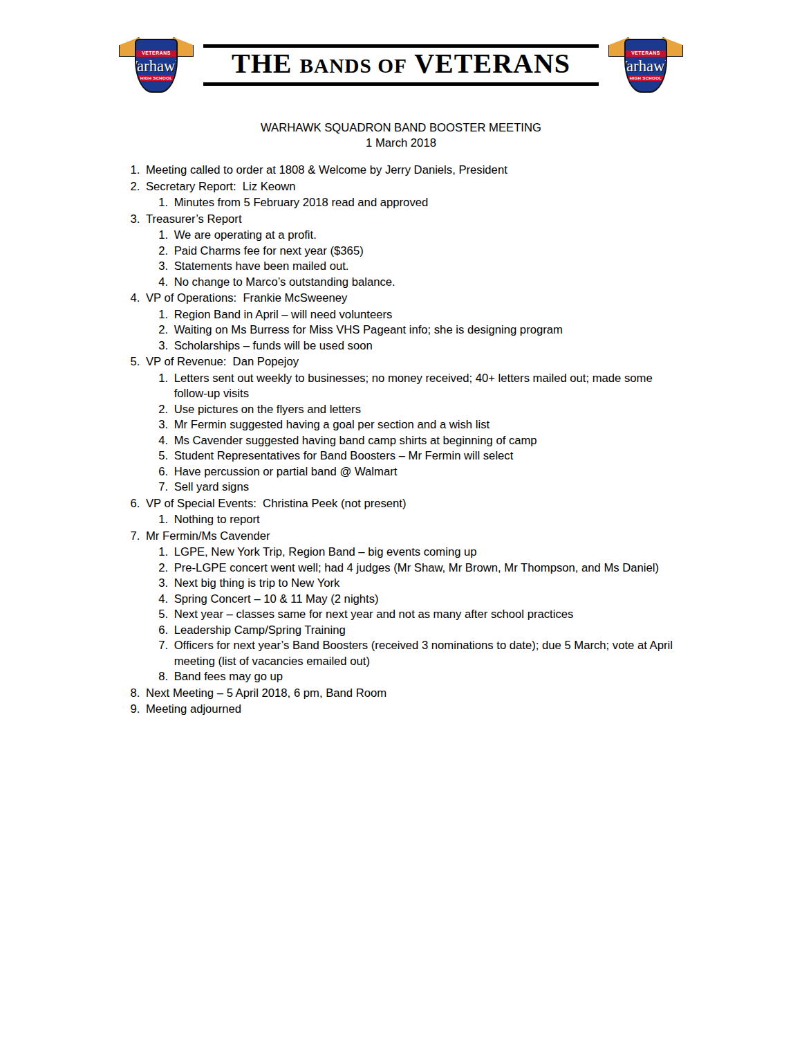VETERANS Warhawks HIGH SCHOOL
The Bands of Veterans
VETERANS Warhawks HIGH SCHOOL
WARHAWK SQUADRON BAND BOOSTER MEETING 1 March 2018
Meeting called to order at 1808 & Welcome by Jerry Daniels, President
Secretary Report: Liz Keown
Minutes from 5 February 2018 read and approved
Treasurer’s Report
We are operating at a profit.
Paid Charms fee for next year ($365)
Statements have been mailed out.
No change to Marco’s outstanding balance.
VP of Operations: Frankie McSweeney
Region Band in April – will need volunteers
Waiting on Ms Burress for Miss VHS Pageant info; she is designing program
Scholarships – funds will be used soon
VP of Revenue: Dan Popejoy
Letters sent out weekly to businesses; no money received; 40+ letters mailed out; made some follow-up visits
Use pictures on the flyers and letters
Mr Fermin suggested having a goal per section and a wish list
Ms Cavender suggested having band camp shirts at beginning of camp
Student Representatives for Band Boosters – Mr Fermin will select
Have percussion or partial band @ Walmart
Sell yard signs
VP of Special Events: Christina Peek (not present)
Nothing to report
Mr Fermin/Ms Cavender
LGPE, New York Trip, Region Band – big events coming up
Pre-LGPE concert went well; had 4 judges (Mr Shaw, Mr Brown, Mr Thompson, and Ms Daniel)
Next big thing is trip to New York
Spring Concert – 10 & 11 May (2 nights)
Next year – classes same for next year and not as many after school practices
Leadership Camp/Spring Training
Officers for next year’s Band Boosters (received 3 nominations to date); due 5 March; vote at April meeting (list of vacancies emailed out)
Band fees may go up
Next Meeting – 5 April 2018, 6 pm, Band Room
Meeting adjourned